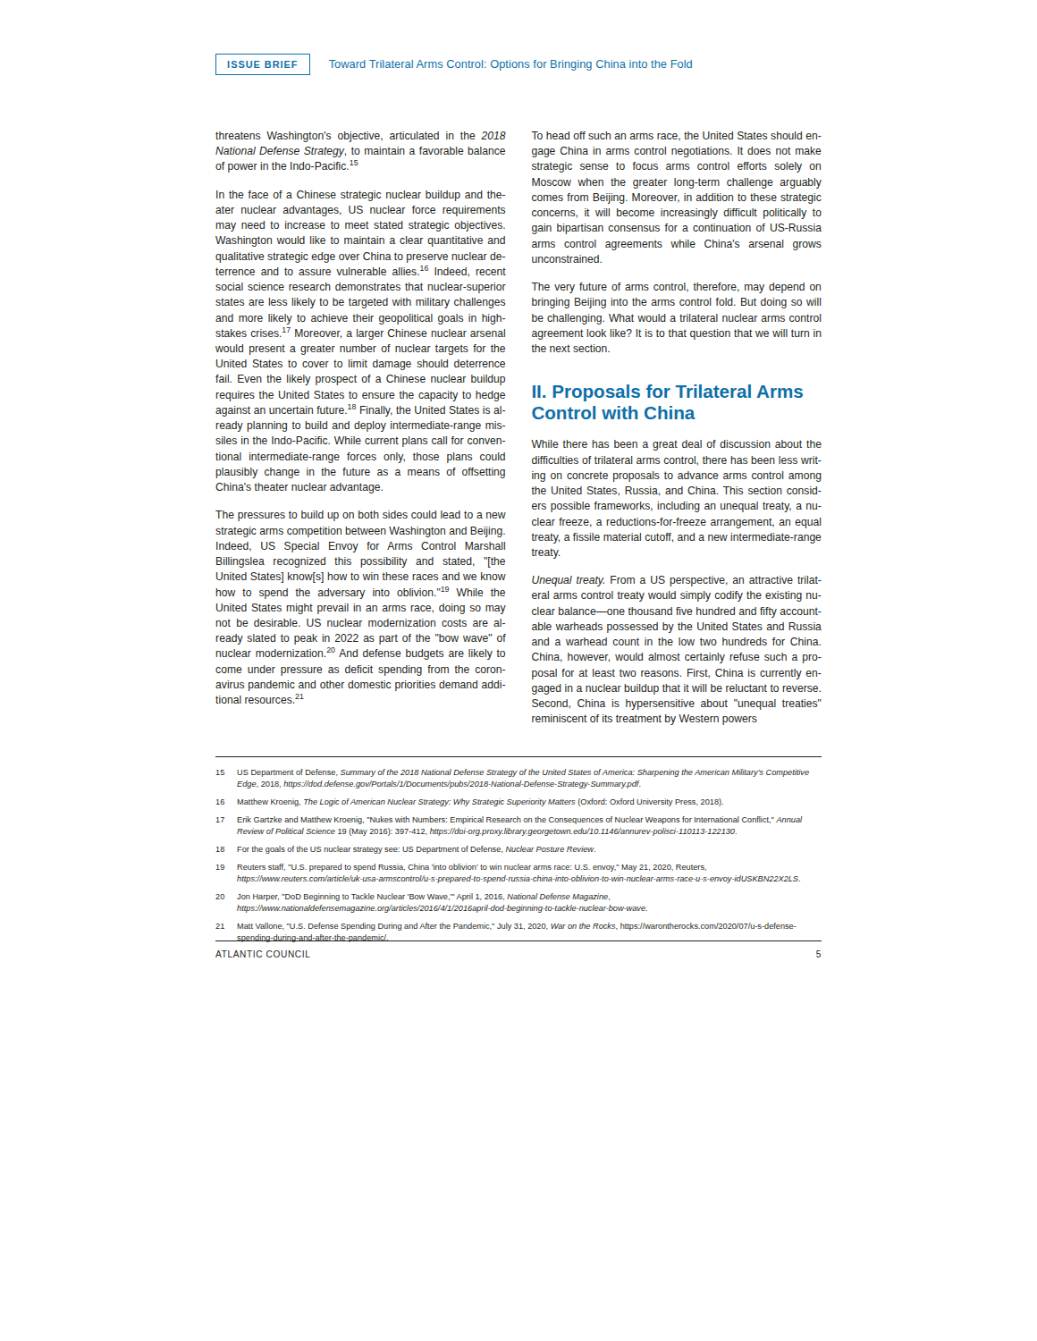ISSUE BRIEF
Toward Trilateral Arms Control: Options for Bringing China into the Fold
threatens Washington's objective, articulated in the 2018 National Defense Strategy, to maintain a favorable balance of power in the Indo-Pacific.15
In the face of a Chinese strategic nuclear buildup and theater nuclear advantages, US nuclear force requirements may need to increase to meet stated strategic objectives. Washington would like to maintain a clear quantitative and qualitative strategic edge over China to preserve nuclear deterrence and to assure vulnerable allies.16 Indeed, recent social science research demonstrates that nuclear-superior states are less likely to be targeted with military challenges and more likely to achieve their geopolitical goals in high-stakes crises.17 Moreover, a larger Chinese nuclear arsenal would present a greater number of nuclear targets for the United States to cover to limit damage should deterrence fail. Even the likely prospect of a Chinese nuclear buildup requires the United States to ensure the capacity to hedge against an uncertain future.18 Finally, the United States is already planning to build and deploy intermediate-range missiles in the Indo-Pacific. While current plans call for conventional intermediate-range forces only, those plans could plausibly change in the future as a means of offsetting China's theater nuclear advantage.
The pressures to build up on both sides could lead to a new strategic arms competition between Washington and Beijing. Indeed, US Special Envoy for Arms Control Marshall Billingslea recognized this possibility and stated, "[the United States] know[s] how to win these races and we know how to spend the adversary into oblivion."19 While the United States might prevail in an arms race, doing so may not be desirable. US nuclear modernization costs are already slated to peak in 2022 as part of the "bow wave" of nuclear modernization.20 And defense budgets are likely to come under pressure as deficit spending from the coronavirus pandemic and other domestic priorities demand additional resources.21
To head off such an arms race, the United States should engage China in arms control negotiations. It does not make strategic sense to focus arms control efforts solely on Moscow when the greater long-term challenge arguably comes from Beijing. Moreover, in addition to these strategic concerns, it will become increasingly difficult politically to gain bipartisan consensus for a continuation of US-Russia arms control agreements while China's arsenal grows unconstrained.
The very future of arms control, therefore, may depend on bringing Beijing into the arms control fold. But doing so will be challenging. What would a trilateral nuclear arms control agreement look like? It is to that question that we will turn in the next section.
II. Proposals for Trilateral Arms Control with China
While there has been a great deal of discussion about the difficulties of trilateral arms control, there has been less writing on concrete proposals to advance arms control among the United States, Russia, and China. This section considers possible frameworks, including an unequal treaty, a nuclear freeze, a reductions-for-freeze arrangement, an equal treaty, a fissile material cutoff, and a new intermediate-range treaty.
Unequal treaty. From a US perspective, an attractive trilateral arms control treaty would simply codify the existing nuclear balance—one thousand five hundred and fifty accountable warheads possessed by the United States and Russia and a warhead count in the low two hundreds for China. China, however, would almost certainly refuse such a proposal for at least two reasons. First, China is currently engaged in a nuclear buildup that it will be reluctant to reverse. Second, China is hypersensitive about "unequal treaties" reminiscent of its treatment by Western powers
15
US Department of Defense, Summary of the 2018 National Defense Strategy of the United States of America: Sharpening the American Military's Competitive Edge, 2018, https://dod.defense.gov/Portals/1/Documents/pubs/2018-National-Defense-Strategy-Summary.pdf.
16
Matthew Kroenig, The Logic of American Nuclear Strategy: Why Strategic Superiority Matters (Oxford: Oxford University Press, 2018).
17
Erik Gartzke and Matthew Kroenig, "Nukes with Numbers: Empirical Research on the Consequences of Nuclear Weapons for International Conflict," Annual Review of Political Science 19 (May 2016): 397-412, https://doi-org.proxy.library.georgetown.edu/10.1146/annurev-polisci-110113-122130.
18
For the goals of the US nuclear strategy see: US Department of Defense, Nuclear Posture Review.
19
Reuters staff, "U.S. prepared to spend Russia, China 'into oblivion' to win nuclear arms race: U.S. envoy," May 21, 2020, Reuters, https://www.reuters.com/article/uk-usa-armscontrol/u-s-prepared-to-spend-russia-china-into-oblivion-to-win-nuclear-arms-race-u-s-envoy-idUSKBN22X2LS.
20
Jon Harper, "DoD Beginning to Tackle Nuclear 'Bow Wave,'" April 1, 2016, National Defense Magazine, https://www.nationaldefensemagazine.org/articles/2016/4/1/2016april-dod-beginning-to-tackle-nuclear-bow-wave.
21
Matt Vallone, "U.S. Defense Spending During and After the Pandemic," July 31, 2020, War on the Rocks, https://warontherocks.com/2020/07/u-s-defense-spending-during-and-after-the-pandemic/.
ATLANTIC COUNCIL
5